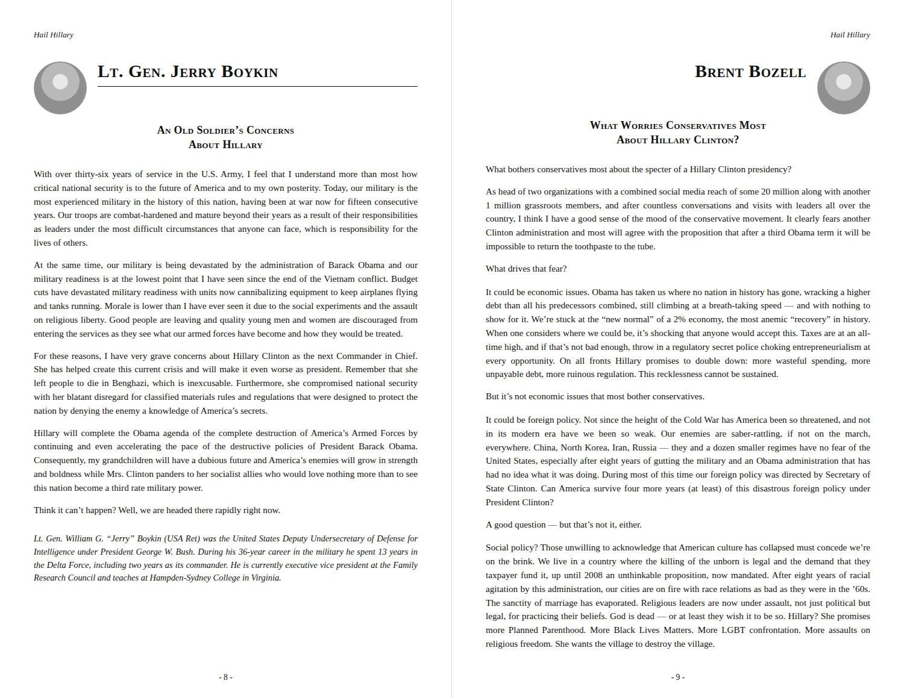Hail Hillary
Lt. Gen. Jerry Boykin
An Old Soldier’s Concerns
About Hillary
With over thirty-six years of service in the U.S. Army, I feel that I understand more than most how critical national security is to the future of America and to my own posterity. Today, our military is the most experienced military in the history of this nation, having been at war now for fifteen consecutive years. Our troops are combat-hardened and mature beyond their years as a result of their responsibilities as leaders under the most difficult circumstances that anyone can face, which is responsibility for the lives of others.
At the same time, our military is being devastated by the administration of Barack Obama and our military readiness is at the lowest point that I have seen since the end of the Vietnam conflict. Budget cuts have devastated military readiness with units now cannibalizing equipment to keep airplanes flying and tanks running. Morale is lower than I have ever seen it due to the social experiments and the assault on religious liberty. Good people are leaving and quality young men and women are discouraged from entering the services as they see what our armed forces have become and how they would be treated.
For these reasons, I have very grave concerns about Hillary Clinton as the next Commander in Chief. She has helped create this current crisis and will make it even worse as president. Remember that she left people to die in Benghazi, which is inexcusable. Furthermore, she compromised national security with her blatant disregard for classified materials rules and regulations that were designed to protect the nation by denying the enemy a knowledge of America’s secrets.
Hillary will complete the Obama agenda of the complete destruction of America’s Armed Forces by continuing and even accelerating the pace of the destructive policies of President Barack Obama. Consequently, my grandchildren will have a dubious future and America’s enemies will grow in strength and boldness while Mrs. Clinton panders to her socialist allies who would love nothing more than to see this nation become a third rate military power.
Think it can’t happen? Well, we are headed there rapidly right now.
Lt. Gen. William G. “Jerry” Boykin (USA Ret) was the United States Deputy Undersecretary of Defense for Intelligence under President George W. Bush. During his 36-year career in the military he spent 13 years in the Delta Force, including two years as its commander. He is currently executive vice president at the Family Research Council and teaches at Hampden-Sydney College in Virginia.
- 8 -
Hail Hillary
Brent Bozell
What Worries Conservatives Most
About Hillary Clinton?
What bothers conservatives most about the specter of a Hillary Clinton presidency?
As head of two organizations with a combined social media reach of some 20 million along with another 1 million grassroots members, and after countless conversations and visits with leaders all over the country, I think I have a good sense of the mood of the conservative movement. It clearly fears another Clinton administration and most will agree with the proposition that after a third Obama term it will be impossible to return the toothpaste to the tube.
What drives that fear?
It could be economic issues. Obama has taken us where no nation in history has gone, wracking a higher debt than all his predecessors combined, still climbing at a breath-taking speed — and with nothing to show for it. We’re stuck at the “new normal” of a 2% economy, the most anemic “recovery” in history. When one considers where we could be, it’s shocking that anyone would accept this. Taxes are at an all-time high, and if that’s not bad enough, throw in a regulatory secret police choking entrepreneurialism at every opportunity. On all fronts Hillary promises to double down: more wasteful spending, more unpayable debt, more ruinous regulation. This recklessness cannot be sustained.
But it’s not economic issues that most bother conservatives.
It could be foreign policy. Not since the height of the Cold War has America been so threatened, and not in its modern era have we been so weak. Our enemies are saber-rattling, if not on the march, everywhere. China, North Korea, Iran, Russia — they and a dozen smaller regimes have no fear of the United States, especially after eight years of gutting the military and an Obama administration that has had no idea what it was doing. During most of this time our foreign policy was directed by Secretary of State Clinton. Can America survive four more years (at least) of this disastrous foreign policy under President Clinton?
A good question — but that’s not it, either.
Social policy? Those unwilling to acknowledge that American culture has collapsed must concede we’re on the brink. We live in a country where the killing of the unborn is legal and the demand that they taxpayer fund it, up until 2008 an unthinkable proposition, now mandated. After eight years of racial agitation by this administration, our cities are on fire with race relations as bad as they were in the ’60s. The sanctity of marriage has evaporated. Religious leaders are now under assault, not just political but legal, for practicing their beliefs. God is dead — or at least they wish it to be so. Hillary? She promises more Planned Parenthood. More Black Lives Matters. More LGBT confrontation. More assaults on religious freedom. She wants the village to destroy the village.
- 9 -